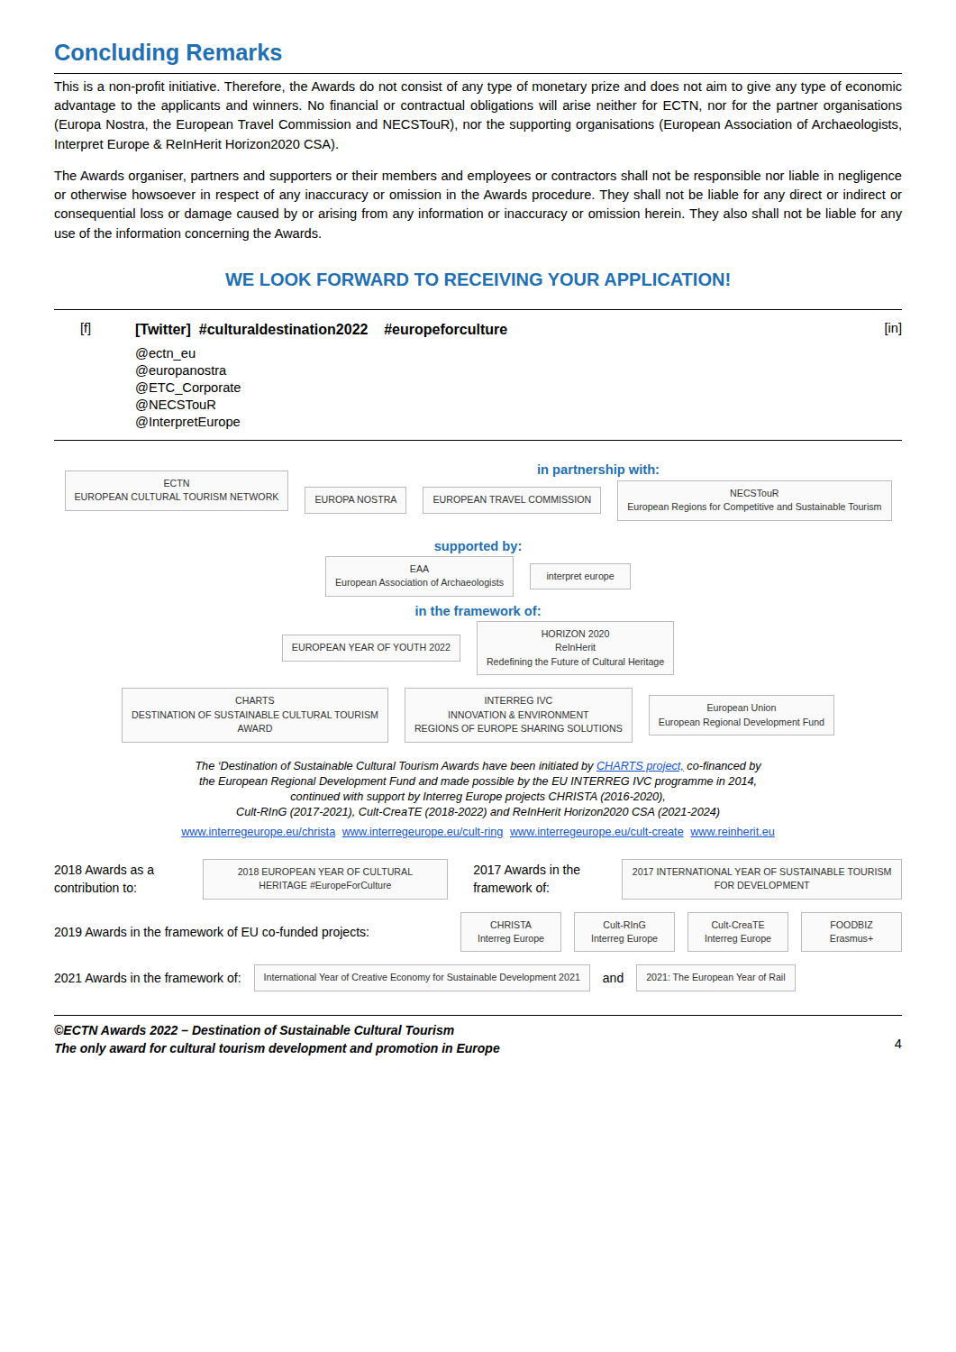Concluding Remarks
This is a non-profit initiative. Therefore, the Awards do not consist of any type of monetary prize and does not aim to give any type of economic advantage to the applicants and winners. No financial or contractual obligations will arise neither for ECTN, nor for the partner organisations (Europa Nostra, the European Travel Commission and NECSTouR), nor the supporting organisations (European Association of Archaeologists, Interpret Europe & ReInHerit Horizon2020 CSA).
The Awards organiser, partners and supporters or their members and employees or contractors shall not be responsible nor liable in negligence or otherwise howsoever in respect of any inaccuracy or omission in the Awards procedure. They shall not be liable for any direct or indirect or consequential loss or damage caused by or arising from any information or inaccuracy or omission herein. They also shall not be liable for any use of the information concerning the Awards.
WE LOOK FORWARD TO RECEIVING YOUR APPLICATION!
[f]
[in]
[Twitter] #culturaldestination2022 #europeforculture
@ectn_eu
@europanostra
@ETC_Corporate
@NECSTouR
@InterpretEurope
ECTN
EUROPEAN CULTURAL TOURISM NETWORK
in partnership with:
EUROPA NOSTRA
EUROPEAN TRAVEL COMMISSION
NECSTouR
European Regions for Competitive and Sustainable Tourism
supported by:
EAA
European Association of Archaeologists
interpret europe
in the framework of:
EUROPEAN YEAR OF YOUTH 2022
HORIZON 2020
ReInHerit
Redefining the Future of Cultural Heritage
CHARTS
DESTINATION OF SUSTAINABLE CULTURAL TOURISM
AWARD
INTERREG IVC
INNOVATION & ENVIRONMENT
REGIONS OF EUROPE SHARING SOLUTIONS
European Union
European Regional Development Fund
The ‘Destination of Sustainable Cultural Tourism Awards have been initiated by CHARTS project, co-financed by
the European Regional Development Fund and made possible by the EU INTERREG IVC programme in 2014,
continued with support by Interreg Europe projects CHRISTA (2016-2020),
Cult-RInG (2017-2021), Cult-CreaTE (2018-2022) and ReInHerit Horizon2020 CSA (2021-2024)
www.interregeurope.eu/christa www.interregeurope.eu/cult-ring www.interregeurope.eu/cult-create www.reinherit.eu
2018 Awards as a contribution to: 2018 EUROPEAN YEAR OF CULTURAL HERITAGE #EuropeForCulture 2017 Awards in the framework of: 2017 INTERNATIONAL YEAR OF SUSTAINABLE TOURISM FOR DEVELOPMENT
2019 Awards in the framework of EU co-funded projects: CHRISTA
Interreg Europe Cult-RInG
Interreg Europe Cult-CreaTE
Interreg Europe FOODBIZ
Erasmus+
2021 Awards in the framework of: International Year of Creative Economy for Sustainable Development 2021 and 2021: The European Year of Rail
©ECTN Awards 2022 – Destination of Sustainable Cultural Tourism
The only award for cultural tourism development and promotion in Europe 4